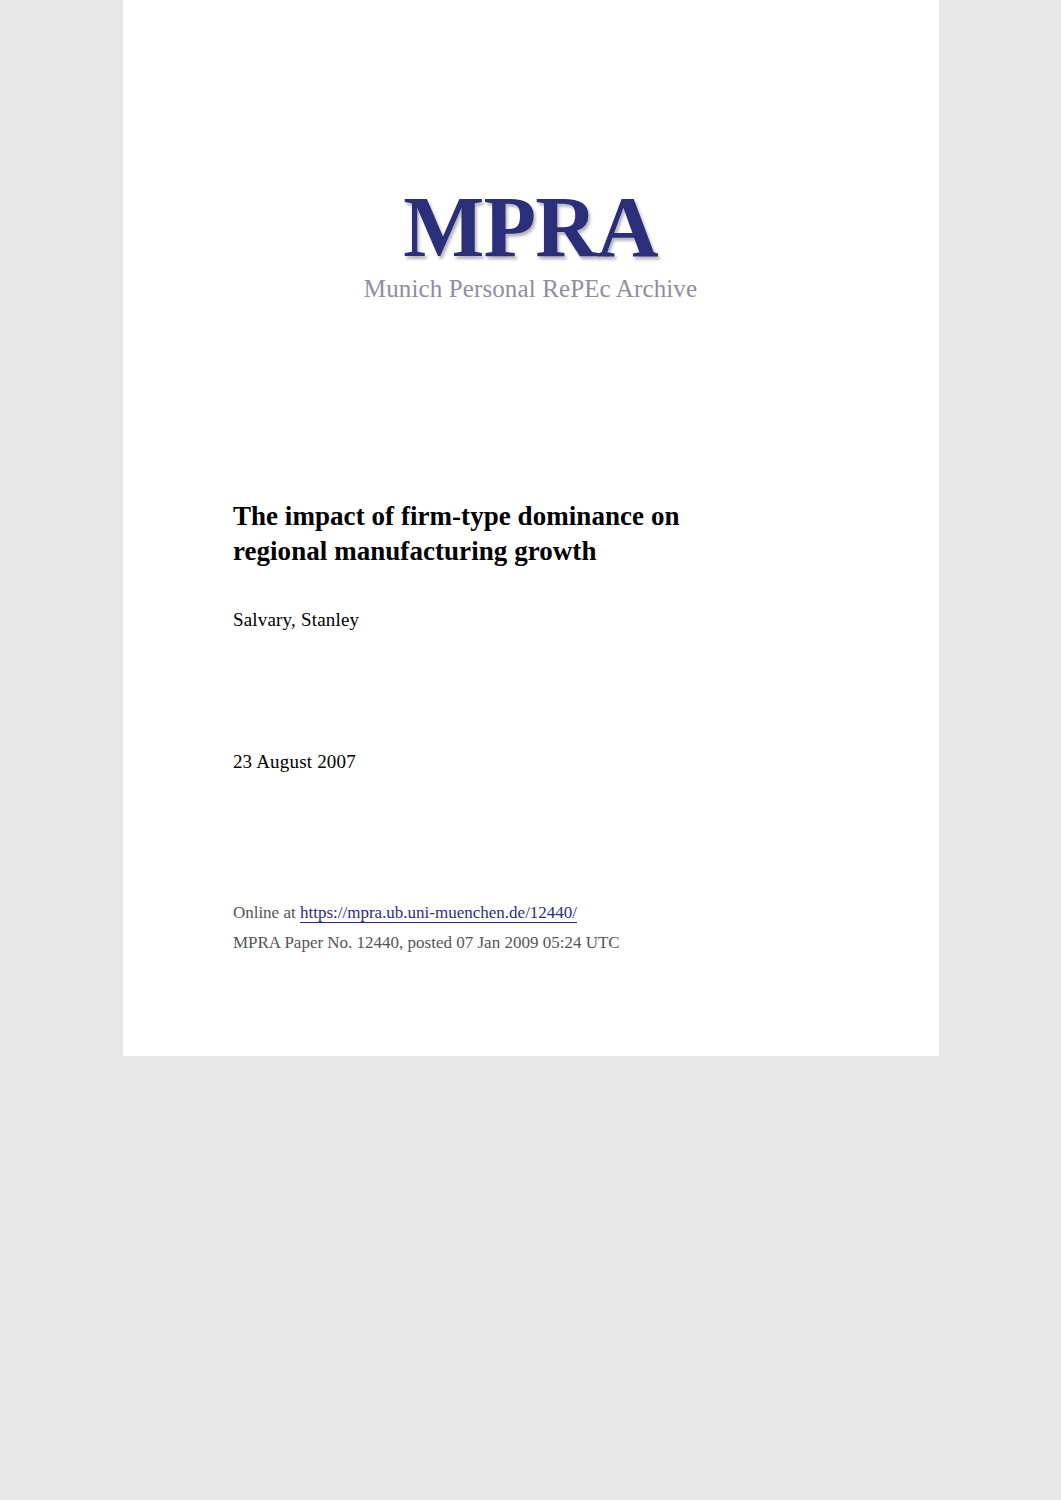MPRA
Munich Personal RePEc Archive
The impact of firm-type dominance on
regional manufacturing growth
Salvary, Stanley
23 August 2007
Online at https://mpra.ub.uni-muenchen.de/12440/
MPRA Paper No. 12440, posted 07 Jan 2009 05:24 UTC